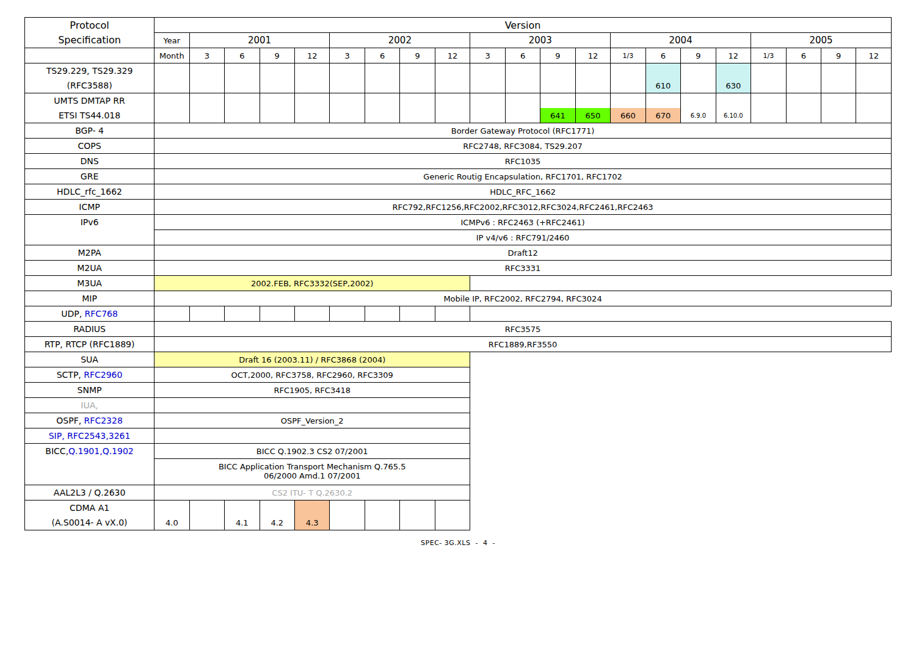| Protocol | Version |
| Specification | Year | 2001 | 2002 | 2003 | 2004 | 2005 |
| | Month | 3 | 6 | 9 | 12 | 3 | 6 | 9 | 12 | 3 | 6 | 9 | 12 | 1/3 | 6 | 9 | 12 | 1/3 | 6 | 9 | 12 |
| TS29.229, TS29.329 | | | | | | | | | | | | | | | | | | | | | |
| (RFC3588) | | | | | | | | | | | | | | | 610 | | 630 | | | | |
| UMTS DMTAP RR | | | | | | | | | | | | | | | | | | | | | |
| ETSI TS44.018 | | | | | | | | | | | | 641 | 650 | 660 | 670 | 6.9.0 | 6.10.0 | | | | |
| BGP- 4 | Border Gateway Protocol (RFC1771) |
| COPS | RFC2748, RFC3084, TS29.207 |
| DNS | RFC1035 |
| GRE | Generic Routig Encapsulation, RFC1701, RFC1702 |
| HDLC_rfc_1662 | HDLC_RFC_1662 |
| ICMP | RFC792,RFC1256,RFC2002,RFC3012,RFC3024,RFC2461,RFC2463 |
| IPv6 | ICMPv6 : RFC2463 (+RFC2461) |
| | IP v4/v6 : RFC791/2460 |
| M2PA | Draft12 |
| M2UA | RFC3331 |
| M3UA | 2002.FEB, RFC3332(SEP,2002) | |
| MIP | Mobile IP, RFC2002, RFC2794, RFC3024 |
| UDP, RFC768 | | | | | | | | | | |
| RADIUS | RFC3575 |
| RTP, RTCP (RFC1889) | RFC1889,RF3550 |
| SUA | Draft 16 (2003.11) / RFC3868 (2004) | |
| SCTP, RFC2960 | OCT,2000, RFC3758, RFC2960, RFC3309 | |
| SNMP | RFC1905, RFC3418 | |
| IUA, | | |
| OSPF, RFC2328 | OSPF_Version_2 | |
| SIP, RFC2543,3261 | | |
| BICC, Q.1901,Q.1902 | BICC Q.1902.3 CS2 07/2001 | |
| | BICC Application Transport Mechanism Q.765.5 06/2000 Amd.1 07/2001 | |
| AAL2L3 / Q.2630 | CS2 ITU- T Q.2630.2 | |
| CDMA A1 | | | | | | | | | | |
| (A.S0014- A vX.0) | 4.0 | | 4.1 | 4.2 | 4.3 | | | | | |
SPEC- 3G.XLS - 4 -